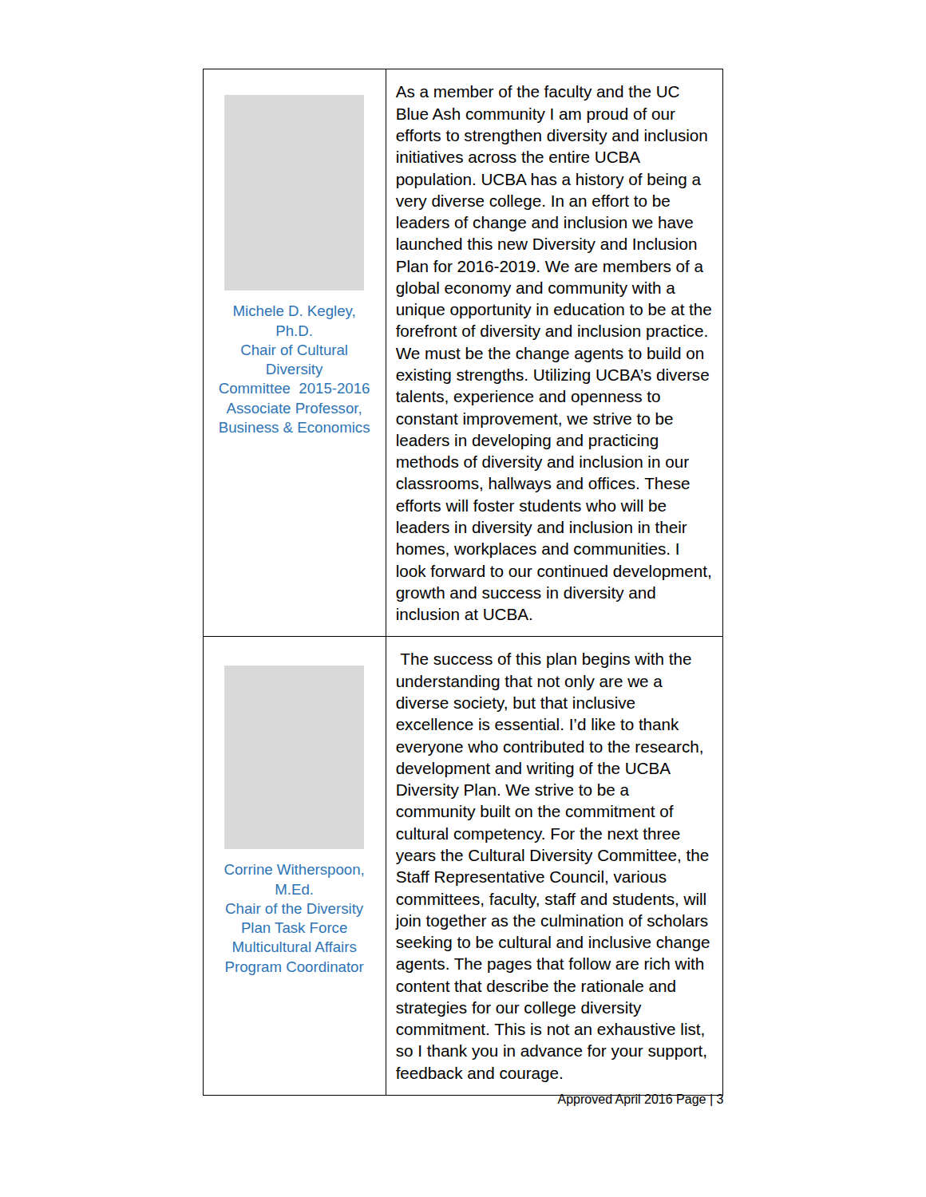| Michele D. Kegley, Ph.D. Chair of Cultural Diversity Committee 2015-2016 Associate Professor, Business & Economics | As a member of the faculty and the UC Blue Ash community I am proud of our efforts to strengthen diversity and inclusion initiatives across the entire UCBA population. UCBA has a history of being a very diverse college. In an effort to be leaders of change and inclusion we have launched this new Diversity and Inclusion Plan for 2016-2019. We are members of a global economy and community with a unique opportunity in education to be at the forefront of diversity and inclusion practice. We must be the change agents to build on existing strengths. Utilizing UCBA’s diverse talents, experience and openness to constant improvement, we strive to be leaders in developing and practicing methods of diversity and inclusion in our classrooms, hallways and offices. These efforts will foster students who will be leaders in diversity and inclusion in their homes, workplaces and communities. I look forward to our continued development, growth and success in diversity and inclusion at UCBA. |
| Corrine Witherspoon, M.Ed. Chair of the Diversity Plan Task Force Multicultural Affairs Program Coordinator | The success of this plan begins with the understanding that not only are we a diverse society, but that inclusive excellence is essential. I’d like to thank everyone who contributed to the research, development and writing of the UCBA Diversity Plan. We strive to be a community built on the commitment of cultural competency. For the next three years the Cultural Diversity Committee, the Staff Representative Council, various committees, faculty, staff and students, will join together as the culmination of scholars seeking to be cultural and inclusive change agents. The pages that follow are rich with content that describe the rationale and strategies for our college diversity commitment. This is not an exhaustive list, so I thank you in advance for your support, feedback and courage. |
Approved April 2016 Page | 3